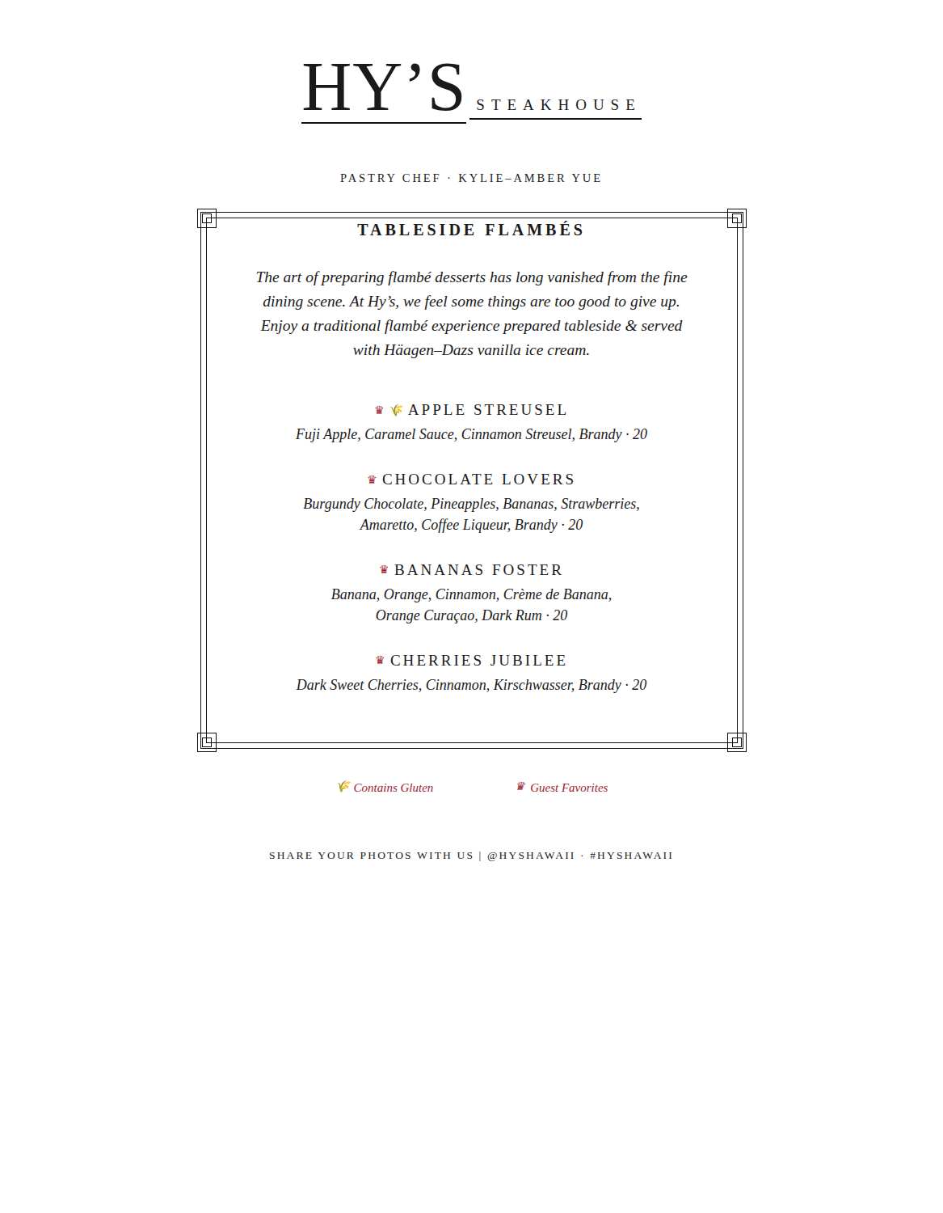HY’S
STEAKHOUSE
Pastry Chef · Kylie–Amber Yue
Tableside Flambés
The art of preparing flambé desserts has long vanished from the fine dining scene. At Hy’s, we feel some things are too good to give up. Enjoy a traditional flambé experience prepared tableside & served with Häagen–Dazs vanilla ice cream.
♛🌾Apple Streusel
Fuji Apple, Caramel Sauce, Cinnamon Streusel, Brandy · 20
♛Chocolate Lovers
Burgundy Chocolate, Pineapples, Bananas, Strawberries,
Amaretto, Coffee Liqueur, Brandy · 20
♛Bananas Foster
Banana, Orange, Cinnamon, Crème de Banana,
Orange Curaçao, Dark Rum · 20
♛Cherries Jubilee
Dark Sweet Cherries, Cinnamon, Kirschwasser, Brandy · 20
🌾Contains Gluten
♛Guest Favorites
Share your photos with us | @hyshawaii · #hyshawaii